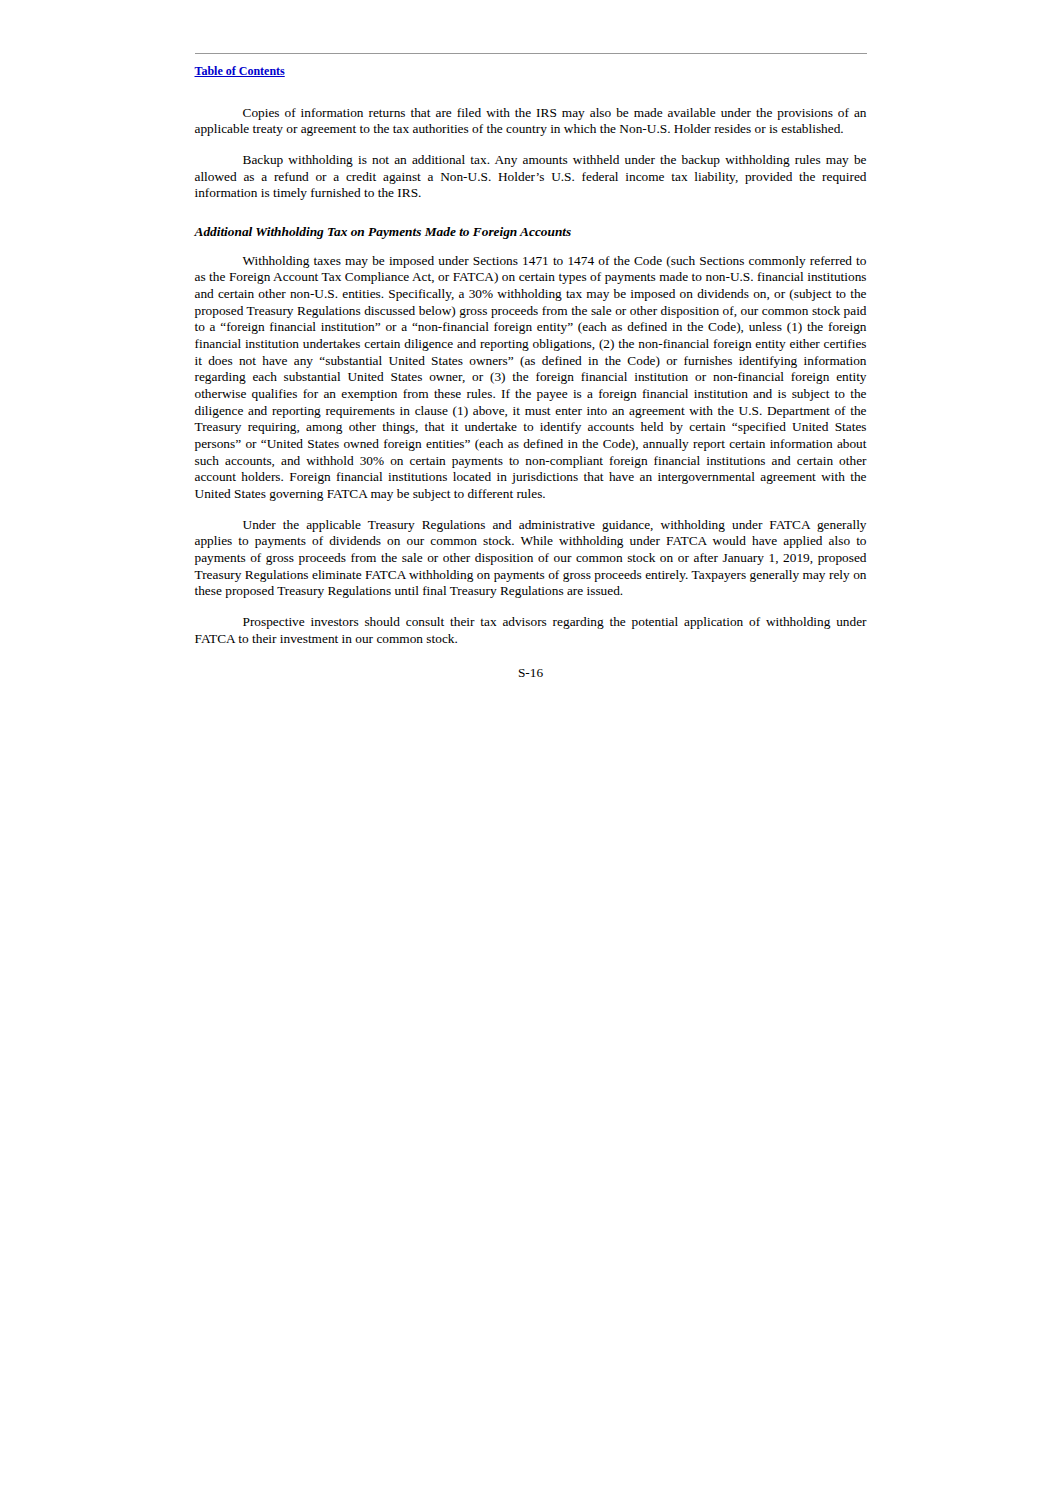Table of Contents
Copies of information returns that are filed with the IRS may also be made available under the provisions of an applicable treaty or agreement to the tax authorities of the country in which the Non-U.S. Holder resides or is established.
Backup withholding is not an additional tax. Any amounts withheld under the backup withholding rules may be allowed as a refund or a credit against a Non-U.S. Holder’s U.S. federal income tax liability, provided the required information is timely furnished to the IRS.
Additional Withholding Tax on Payments Made to Foreign Accounts
Withholding taxes may be imposed under Sections 1471 to 1474 of the Code (such Sections commonly referred to as the Foreign Account Tax Compliance Act, or FATCA) on certain types of payments made to non-U.S. financial institutions and certain other non-U.S. entities. Specifically, a 30% withholding tax may be imposed on dividends on, or (subject to the proposed Treasury Regulations discussed below) gross proceeds from the sale or other disposition of, our common stock paid to a “foreign financial institution” or a “non-financial foreign entity” (each as defined in the Code), unless (1) the foreign financial institution undertakes certain diligence and reporting obligations, (2) the non-financial foreign entity either certifies it does not have any “substantial United States owners” (as defined in the Code) or furnishes identifying information regarding each substantial United States owner, or (3) the foreign financial institution or non-financial foreign entity otherwise qualifies for an exemption from these rules. If the payee is a foreign financial institution and is subject to the diligence and reporting requirements in clause (1) above, it must enter into an agreement with the U.S. Department of the Treasury requiring, among other things, that it undertake to identify accounts held by certain “specified United States persons” or “United States owned foreign entities” (each as defined in the Code), annually report certain information about such accounts, and withhold 30% on certain payments to non-compliant foreign financial institutions and certain other account holders. Foreign financial institutions located in jurisdictions that have an intergovernmental agreement with the United States governing FATCA may be subject to different rules.
Under the applicable Treasury Regulations and administrative guidance, withholding under FATCA generally applies to payments of dividends on our common stock. While withholding under FATCA would have applied also to payments of gross proceeds from the sale or other disposition of our common stock on or after January 1, 2019, proposed Treasury Regulations eliminate FATCA withholding on payments of gross proceeds entirely. Taxpayers generally may rely on these proposed Treasury Regulations until final Treasury Regulations are issued.
Prospective investors should consult their tax advisors regarding the potential application of withholding under FATCA to their investment in our common stock.
S-16